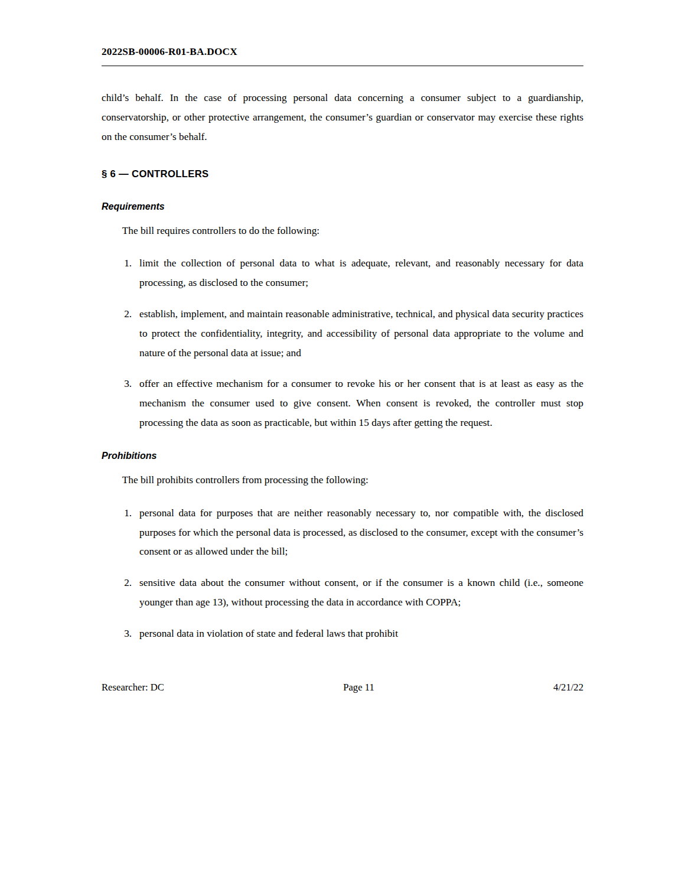2022SB-00006-R01-BA.DOCX
child’s behalf. In the case of processing personal data concerning a consumer subject to a guardianship, conservatorship, or other protective arrangement, the consumer’s guardian or conservator may exercise these rights on the consumer’s behalf.
§ 6 — CONTROLLERS
Requirements
The bill requires controllers to do the following:
limit the collection of personal data to what is adequate, relevant, and reasonably necessary for data processing, as disclosed to the consumer;
establish, implement, and maintain reasonable administrative, technical, and physical data security practices to protect the confidentiality, integrity, and accessibility of personal data appropriate to the volume and nature of the personal data at issue; and
offer an effective mechanism for a consumer to revoke his or her consent that is at least as easy as the mechanism the consumer used to give consent. When consent is revoked, the controller must stop processing the data as soon as practicable, but within 15 days after getting the request.
Prohibitions
The bill prohibits controllers from processing the following:
personal data for purposes that are neither reasonably necessary to, nor compatible with, the disclosed purposes for which the personal data is processed, as disclosed to the consumer, except with the consumer’s consent or as allowed under the bill;
sensitive data about the consumer without consent, or if the consumer is a known child (i.e., someone younger than age 13), without processing the data in accordance with COPPA;
personal data in violation of state and federal laws that prohibit
Researcher: DC Page 11 4/21/22